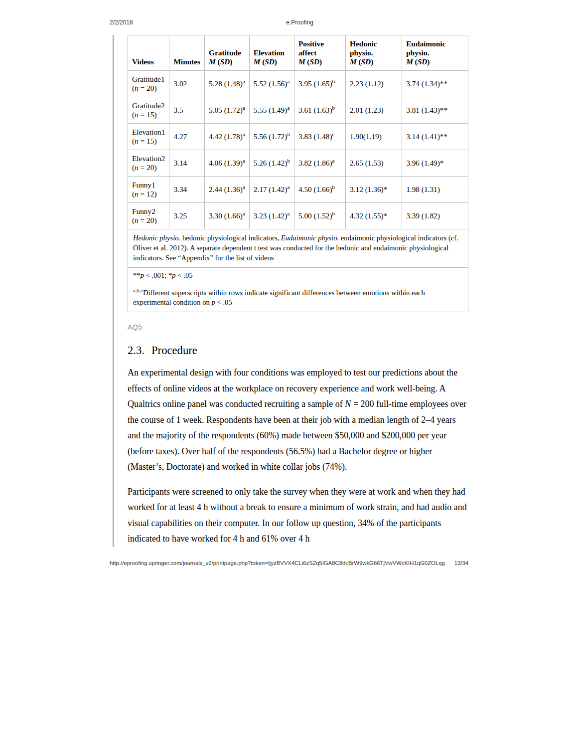2/2/2018
e.Proofing
| Videos | Minutes | Gratitude M ( SD ) | Elevation M ( SD ) | Positive affect M ( SD ) | Hedonic physio. M ( SD ) | Eudaimonic physio. M ( SD ) |
| --- | --- | --- | --- | --- | --- | --- |
| Gratitude1 ( n = 20) | 3.02 | 5.28 (1.48) a | 5.52 (1.56) a | 3.95 (1.65) b | 2.23 (1.12) | 3.74 (1.34)** |
| Gratitude2 ( n = 15) | 3.5 | 5.05 (1.72) a | 5.55 (1.49) a | 3.61 (1.63) b | 2.01 (1.23) | 3.81 (1.43)** |
| Elevation1 ( n = 15) | 4.27 | 4.42 (1.78) a | 5.56 (1.72) b | 3.83 (1.48) c | 1.90(1.19) | 3.14 (1.41)** |
| Elevation2 ( n = 20) | 3.14 | 4.06 (1.39) a | 5.26 (1.42) b | 3.82 (1.86) a | 2.65 (1.53) | 3.96 (1.49)* |
| Funny1 ( n = 12) | 3.34 | 2.44 (1.36) a | 2.17 (1.42) a | 4.50 (1.66) b | 3.12 (1.36)* | 1.98 (1.31) |
| Funny2 ( n = 20) | 3.25 | 3.30 (1.66) a | 3.23 (1.42) a | 5.00 (1.52) b | 4.32 (1.55)* | 3.39 (1.82) |
Hedonic physio. hedonic physiological indicators, Eudaimonic physio. eudaimonic physiological indicators (cf. Oliver et al. 2012). A separate dependent t test was conducted for the hedonic and eudaimonic physiological indicators. See “Appendix” for the list of videos
**p < .001; *p < .05
a,b,cDifferent superscripts within rows indicate significant differences between emotions within each experimental condition on p < .05
AQ5
2.3. Procedure
An experimental design with four conditions was employed to test our predictions about the effects of online videos at the workplace on recovery experience and work well-being. A Qualtrics online panel was conducted recruiting a sample of N = 200 full-time employees over the course of 1 week. Respondents have been at their job with a median length of 2–4 years and the majority of the respondents (60%) made between $50,000 and $200,000 per year (before taxes). Over half of the respondents (56.5%) had a Bachelor degree or higher (Master’s, Doctorate) and worked in white collar jobs (74%).
Participants were screened to only take the survey when they were at work and when they had worked for at least 4 h without a break to ensure a minimum of work strain, and had audio and visual capabilities on their computer. In our follow up question, 34% of the participants indicated to have worked for 4 h and 61% over 4 h
http://eproofing.springer.com/journals_v2/printpage.php?token=IjyzBVVX4CLi6zS2q5IGA8C8dcBrW9wkG66TjVwVWcKIH1qG0ZOLqg
13/34